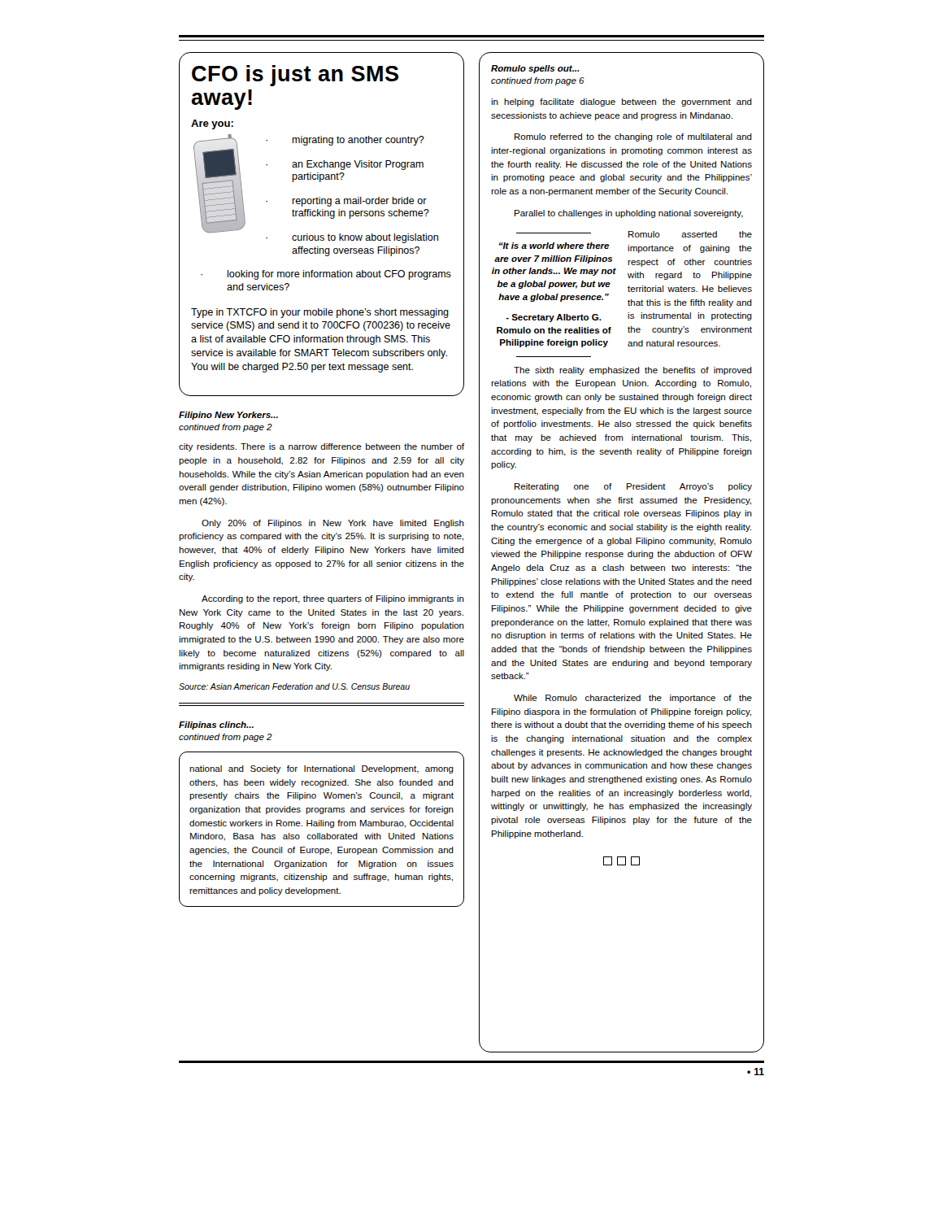CFO is just an SMS away!
Are you:
·migrating to another country?
·an Exchange Visitor Program participant?
·reporting a mail-order bride or trafficking in persons scheme?
·curious to know about legislation affecting overseas Filipinos?
·looking for more information about CFO programs and services?
Type in TXTCFO in your mobile phone’s short messaging service (SMS) and send it to 700CFO (700236) to receive a list of available CFO information through SMS. This service is available for SMART Telecom subscribers only. You will be charged P2.50 per text message sent.
Filipino New Yorkers...
continued from page 2
city residents. There is a narrow difference between the number of people in a household, 2.82 for Filipinos and 2.59 for all city households. While the city’s Asian American population had an even overall gender distribution, Filipino women (58%) outnumber Filipino men (42%).
Only 20% of Filipinos in New York have limited English proficiency as compared with the city’s 25%. It is surprising to note, however, that 40% of elderly Filipino New Yorkers have limited English proficiency as opposed to 27% for all senior citizens in the city.
According to the report, three quarters of Filipino immigrants in New York City came to the United States in the last 20 years. Roughly 40% of New York’s foreign born Filipino population immigrated to the U.S. between 1990 and 2000. They are also more likely to become naturalized citizens (52%) compared to all immigrants residing in New York City.
Source: Asian American Federation and U.S. Census Bureau
Filipinas clinch...
continued from page 2
national and Society for International Development, among others, has been widely recognized. She also founded and presently chairs the Filipino Women’s Council, a migrant organization that provides programs and services for foreign domestic workers in Rome. Hailing from Mamburao, Occidental Mindoro, Basa has also collaborated with United Nations agencies, the Council of Europe, European Commission and the International Organization for Migration on issues concerning migrants, citizenship and suffrage, human rights, remittances and policy development.
Romulo spells out...
continued from page 6
in helping facilitate dialogue between the government and secessionists to achieve peace and progress in Mindanao.
Romulo referred to the changing role of multilateral and inter-regional organizations in promoting common interest as the fourth reality. He discussed the role of the United Nations in promoting peace and global security and the Philippines’ role as a non-permanent member of the Security Council.
Parallel to challenges in upholding national sovereignty,
“It is a world where there are over 7 million Filipinos in other lands... We may not be a global power, but we have a global presence.”
- Secretary Alberto G. Romulo on the realities of Philippine foreign policy
Romulo asserted the importance of gaining the respect of other countries with regard to Philippine territorial waters. He believes that this is the fifth reality and is instrumental in protecting the country’s environment and natural resources.
The sixth reality emphasized the benefits of improved relations with the European Union. According to Romulo, economic growth can only be sustained through foreign direct investment, especially from the EU which is the largest source of portfolio investments. He also stressed the quick benefits that may be achieved from international tourism. This, according to him, is the seventh reality of Philippine foreign policy.
Reiterating one of President Arroyo’s policy pronouncements when she first assumed the Presidency, Romulo stated that the critical role overseas Filipinos play in the country’s economic and social stability is the eighth reality. Citing the emergence of a global Filipino community, Romulo viewed the Philippine response during the abduction of OFW Angelo dela Cruz as a clash between two interests: “the Philippines’ close relations with the United States and the need to extend the full mantle of protection to our overseas Filipinos.” While the Philippine government decided to give preponderance on the latter, Romulo explained that there was no disruption in terms of relations with the United States. He added that the “bonds of friendship between the Philippines and the United States are enduring and beyond temporary setback.”
While Romulo characterized the importance of the Filipino diaspora in the formulation of Philippine foreign policy, there is without a doubt that the overriding theme of his speech is the changing international situation and the complex challenges it presents. He acknowledged the changes brought about by advances in communication and how these changes built new linkages and strengthened existing ones. As Romulo harped on the realities of an increasingly borderless world, wittingly or unwittingly, he has emphasized the increasingly pivotal role overseas Filipinos play for the future of the Philippine motherland.
•11